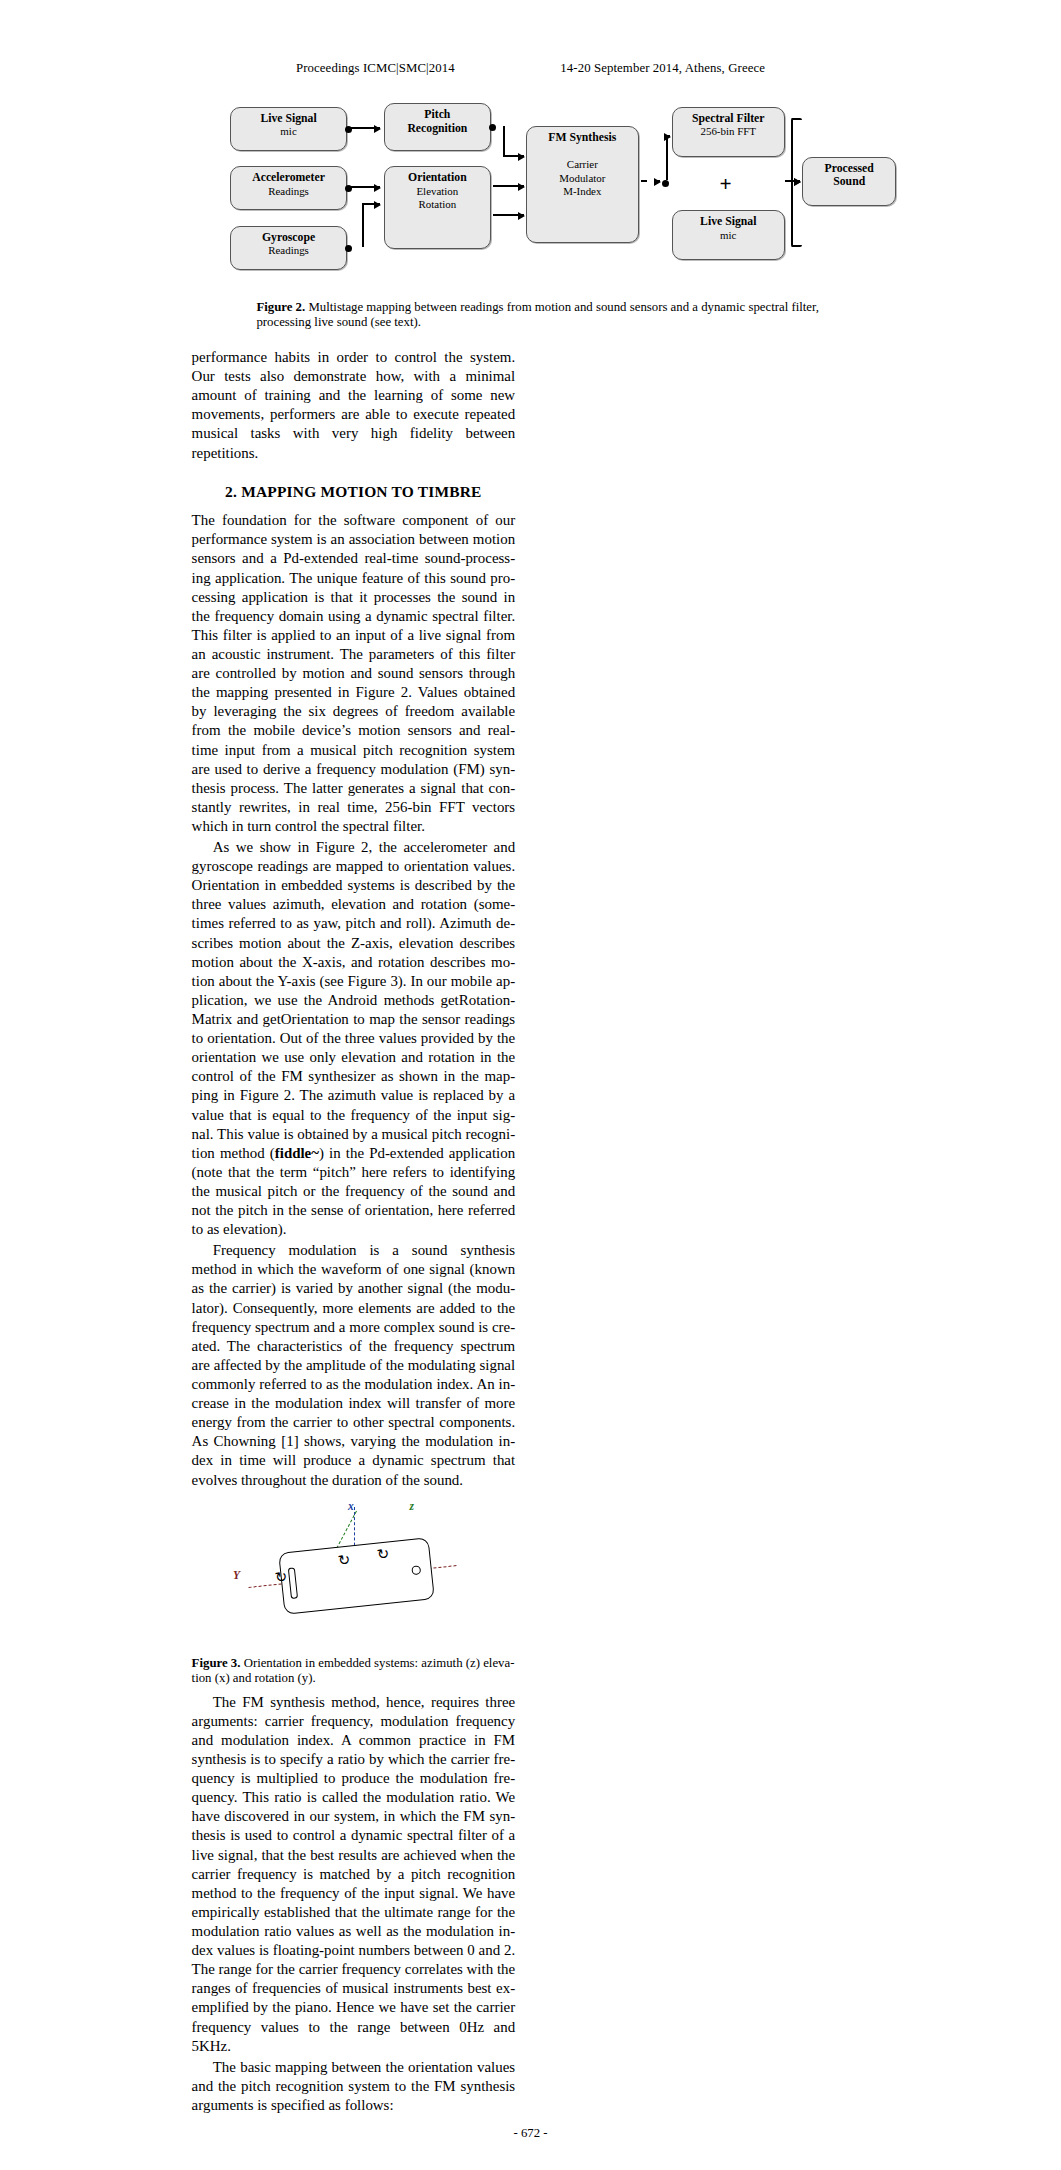Proceedings ICMC|SMC|2014 14-20 September 2014, Athens, Greece
Live Signal
mic
Accelerometer
Readings
Gyroscope
Readings
Pitch
Recognition
Orientation
Elevation
Rotation
FM Synthesis
Carrier
Modulator
M-Index
Spectral Filter
256-bin FFT
Live Signal
mic
Processed
Sound
+
Figure 2. Multistage mapping between readings from motion and sound sensors and a dynamic spectral filter, processing live sound (see text).
performance habits in order to control the system. Our tests also demonstrate how, with a minimal amount of training and the learning of some new movements, performers are able to execute repeated musical tasks with very high fidelity between repetitions.
2. Mapping Motion to Timbre
The foundation for the software component of our performance system is an association between motion sensors and a Pd-extended real-time sound-processing application. The unique feature of this sound processing application is that it processes the sound in the frequency domain using a dynamic spectral filter. This filter is applied to an input of a live signal from an acoustic instrument. The parameters of this filter are controlled by motion and sound sensors through the mapping presented in Figure 2. Values obtained by leveraging the six degrees of freedom available from the mobile device’s motion sensors and real-time input from a musical pitch recognition system are used to derive a frequency modulation (FM) synthesis process. The latter generates a signal that constantly rewrites, in real time, 256-bin FFT vectors which in turn control the spectral filter.
As we show in Figure 2, the accelerometer and gyroscope readings are mapped to orientation values. Orientation in embedded systems is described by the three values azimuth, elevation and rotation (sometimes referred to as yaw, pitch and roll). Azimuth describes motion about the Z-axis, elevation describes motion about the X-axis, and rotation describes motion about the Y-axis (see Figure 3). In our mobile application, we use the Android methods getRotationMatrix and getOrientation to map the sensor readings to orientation. Out of the three values provided by the orientation we use only elevation and rotation in the control of the FM synthesizer as shown in the mapping in Figure 2. The azimuth value is replaced by a value that is equal to the frequency of the input signal. This value is obtained by a musical pitch recognition method (fiddle~) in the Pd-extended application (note that the term “pitch” here refers to identifying the musical pitch or the frequency of the sound and not the pitch in the sense of orientation, here referred to as elevation).
Frequency modulation is a sound synthesis method in which the waveform of one signal (known as the carrier) is varied by another signal (the modulator). Consequently, more elements are added to the frequency spectrum and a more complex sound is created. The characteristics of the frequency spectrum are affected by the amplitude of the modulating signal commonly referred to as the modulation index. An increase in the modulation index will transfer of more energy from the carrier to other spectral components. As Chowning [1] shows, varying the modulation index in time will produce a dynamic spectrum that evolves throughout the duration of the sound.
x
z
Y
↻
↻
↻
Figure 3. Orientation in embedded systems: azimuth (z) elevation (x) and rotation (y).
The FM synthesis method, hence, requires three arguments: carrier frequency, modulation frequency and modulation index. A common practice in FM synthesis is to specify a ratio by which the carrier frequency is multiplied to produce the modulation frequency. This ratio is called the modulation ratio. We have discovered in our system, in which the FM synthesis is used to control a dynamic spectral filter of a live signal, that the best results are achieved when the carrier frequency is matched by a pitch recognition method to the frequency of the input signal. We have empirically established that the ultimate range for the modulation ratio values as well as the modulation index values is floating-point numbers between 0 and 2. The range for the carrier frequency correlates with the ranges of frequencies of musical instruments best exemplified by the piano. Hence we have set the carrier frequency values to the range between 0Hz and 5KHz.
The basic mapping between the orientation values and the pitch recognition system to the FM synthesis arguments is specified as follows:
- 672 -